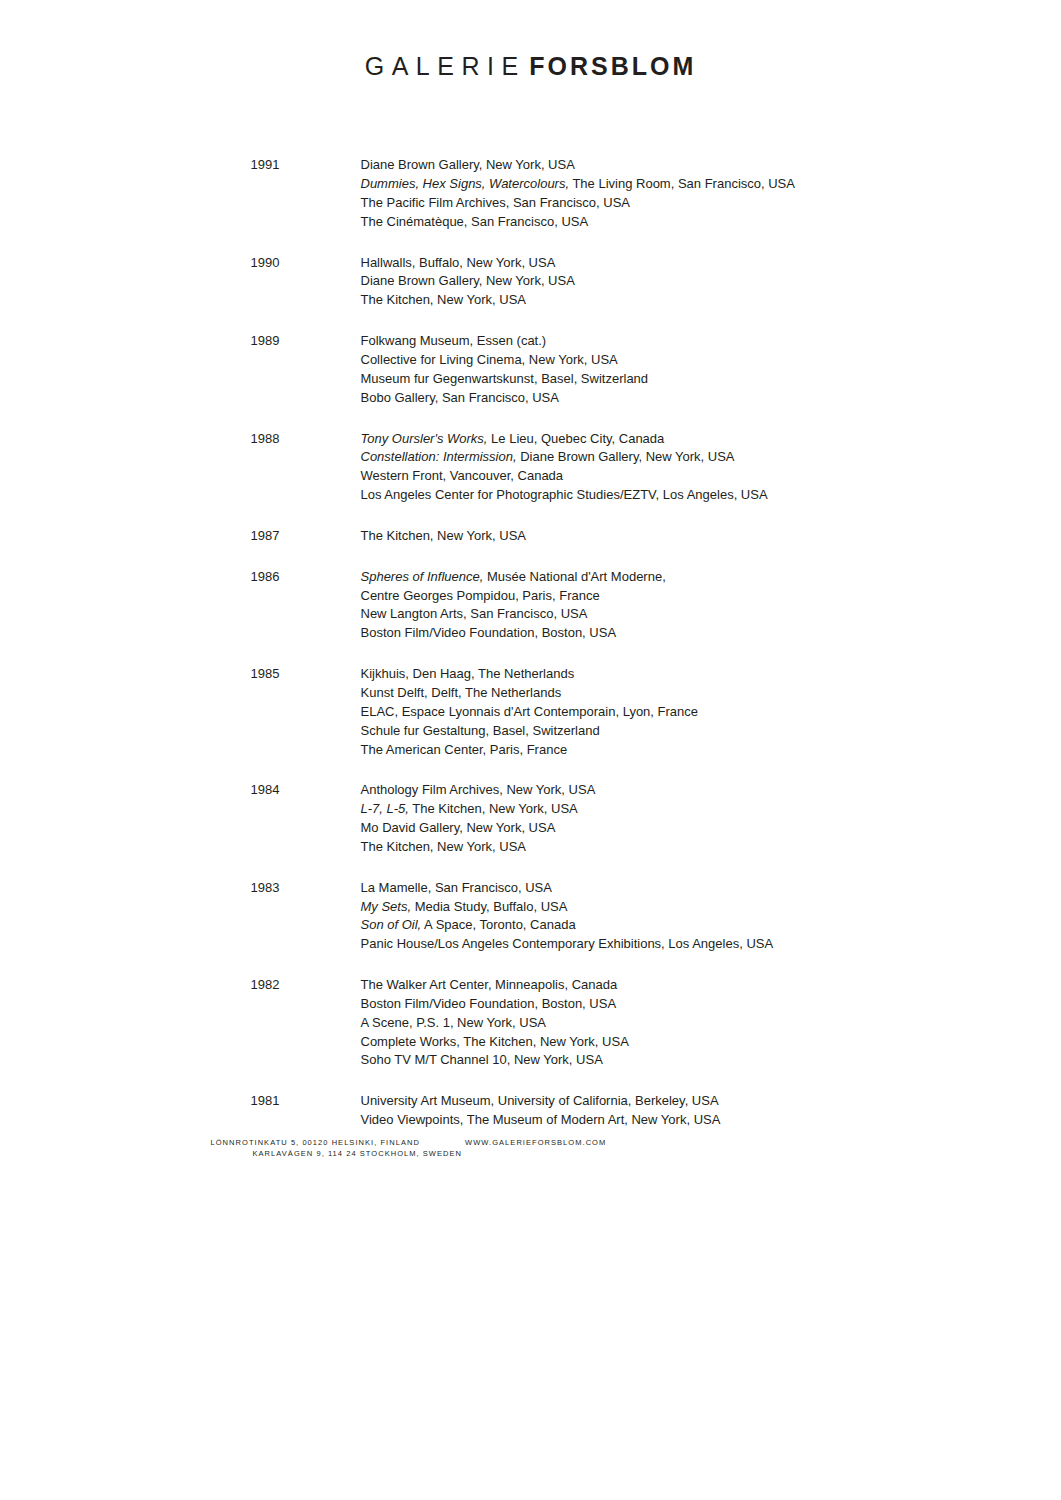GALERIE FORSBLOM
| 1991 | Diane Brown Gallery, New York, USA Dummies, Hex Signs, Watercolours, The Living Room, San Francisco, USA The Pacific Film Archives, San Francisco, USA The Cinématèque, San Francisco, USA |
| 1990 | Hallwalls, Buffalo, New York, USA Diane Brown Gallery, New York, USA The Kitchen, New York, USA |
| 1989 | Folkwang Museum, Essen (cat.) Collective for Living Cinema, New York, USA Museum fur Gegenwartskunst, Basel, Switzerland Bobo Gallery, San Francisco, USA |
| 1988 | Tony Oursler's Works, Le Lieu, Quebec City, Canada Constellation: Intermission, Diane Brown Gallery, New York, USA Western Front, Vancouver, Canada Los Angeles Center for Photographic Studies/EZTV, Los Angeles, USA |
| 1987 | The Kitchen, New York, USA |
| 1986 | Spheres of Influence, Musée National d'Art Moderne, Centre Georges Pompidou, Paris, France New Langton Arts, San Francisco, USA Boston Film/Video Foundation, Boston, USA |
| 1985 | Kijkhuis, Den Haag, The Netherlands Kunst Delft, Delft, The Netherlands ELAC, Espace Lyonnais d'Art Contemporain, Lyon, France Schule fur Gestaltung, Basel, Switzerland The American Center, Paris, France |
| 1984 | Anthology Film Archives, New York, USA L-7, L-5, The Kitchen, New York, USA Mo David Gallery, New York, USA The Kitchen, New York, USA |
| 1983 | La Mamelle, San Francisco, USA My Sets, Media Study, Buffalo, USA Son of Oil, A Space, Toronto, Canada Panic House/Los Angeles Contemporary Exhibitions, Los Angeles, USA |
| 1982 | The Walker Art Center, Minneapolis, Canada Boston Film/Video Foundation, Boston, USA A Scene, P.S. 1, New York, USA Complete Works, The Kitchen, New York, USA Soho TV M/T Channel 10, New York, USA |
| 1981 | University Art Museum, University of California, Berkeley, USA Video Viewpoints, The Museum of Modern Art, New York, USA |
LÖNNROTINKATU 5, 00120 HELSINKI, FINLAND WWW.GALERIEFORSBLOM.COM KARLAVÄGEN 9, 114 24 STOCKHOLM, SWEDEN